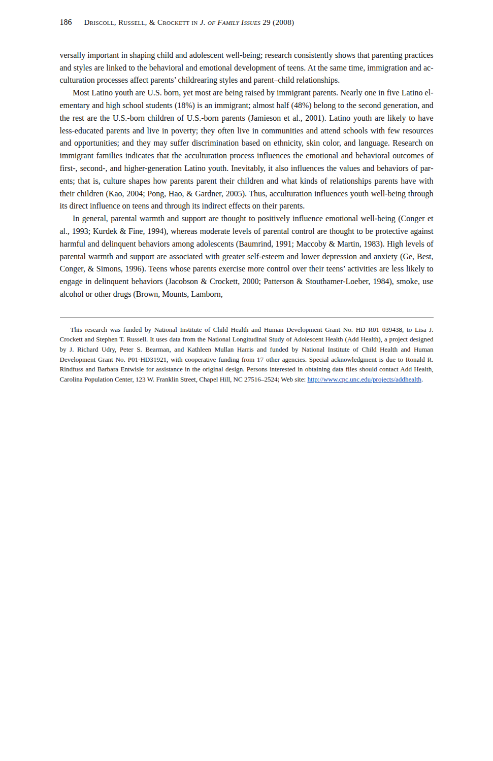186 Driscoll, Russell, & Crockett in J. of Family Issues 29 (2008)
versally important in shaping child and adolescent well-being; research consistently shows that parenting practices and styles are linked to the behavioral and emotional development of teens. At the same time, immigration and acculturation processes affect parents’ childrearing styles and parent–child relationships.
Most Latino youth are U.S. born, yet most are being raised by immigrant parents. Nearly one in five Latino elementary and high school students (18%) is an immigrant; almost half (48%) belong to the second generation, and the rest are the U.S.-born children of U.S.-born parents (Jamieson et al., 2001). Latino youth are likely to have less-educated parents and live in poverty; they often live in communities and attend schools with few resources and opportunities; and they may suffer discrimination based on ethnicity, skin color, and language. Research on immigrant families indicates that the acculturation process influences the emotional and behavioral outcomes of first-, second-, and higher-generation Latino youth. Inevitably, it also influences the values and behaviors of parents; that is, culture shapes how parents parent their children and what kinds of relationships parents have with their children (Kao, 2004; Pong, Hao, & Gardner, 2005). Thus, acculturation influences youth well-being through its direct influence on teens and through its indirect effects on their parents.
In general, parental warmth and support are thought to positively influence emotional well-being (Conger et al., 1993; Kurdek & Fine, 1994), whereas moderate levels of parental control are thought to be protective against harmful and delinquent behaviors among adolescents (Baumrind, 1991; Maccoby & Martin, 1983). High levels of parental warmth and support are associated with greater self-esteem and lower depression and anxiety (Ge, Best, Conger, & Simons, 1996). Teens whose parents exercise more control over their teens’ activities are less likely to engage in delinquent behaviors (Jacobson & Crockett, 2000; Patterson & Stouthamer-Loeber, 1984), smoke, use alcohol or other drugs (Brown, Mounts, Lamborn,
This research was funded by National Institute of Child Health and Human Development Grant No. HD R01 039438, to Lisa J. Crockett and Stephen T. Russell. It uses data from the National Longitudinal Study of Adolescent Health (Add Health), a project designed by J. Richard Udry, Peter S. Bearman, and Kathleen Mullan Harris and funded by National Institute of Child Health and Human Development Grant No. P01-HD31921, with cooperative funding from 17 other agencies. Special acknowledgment is due to Ronald R. Rindfuss and Barbara Entwisle for assistance in the original design. Persons interested in obtaining data files should contact Add Health, Carolina Population Center, 123 W. Franklin Street, Chapel Hill, NC 27516–2524; Web site: http://www.cpc.unc.edu/projects/addhealth.